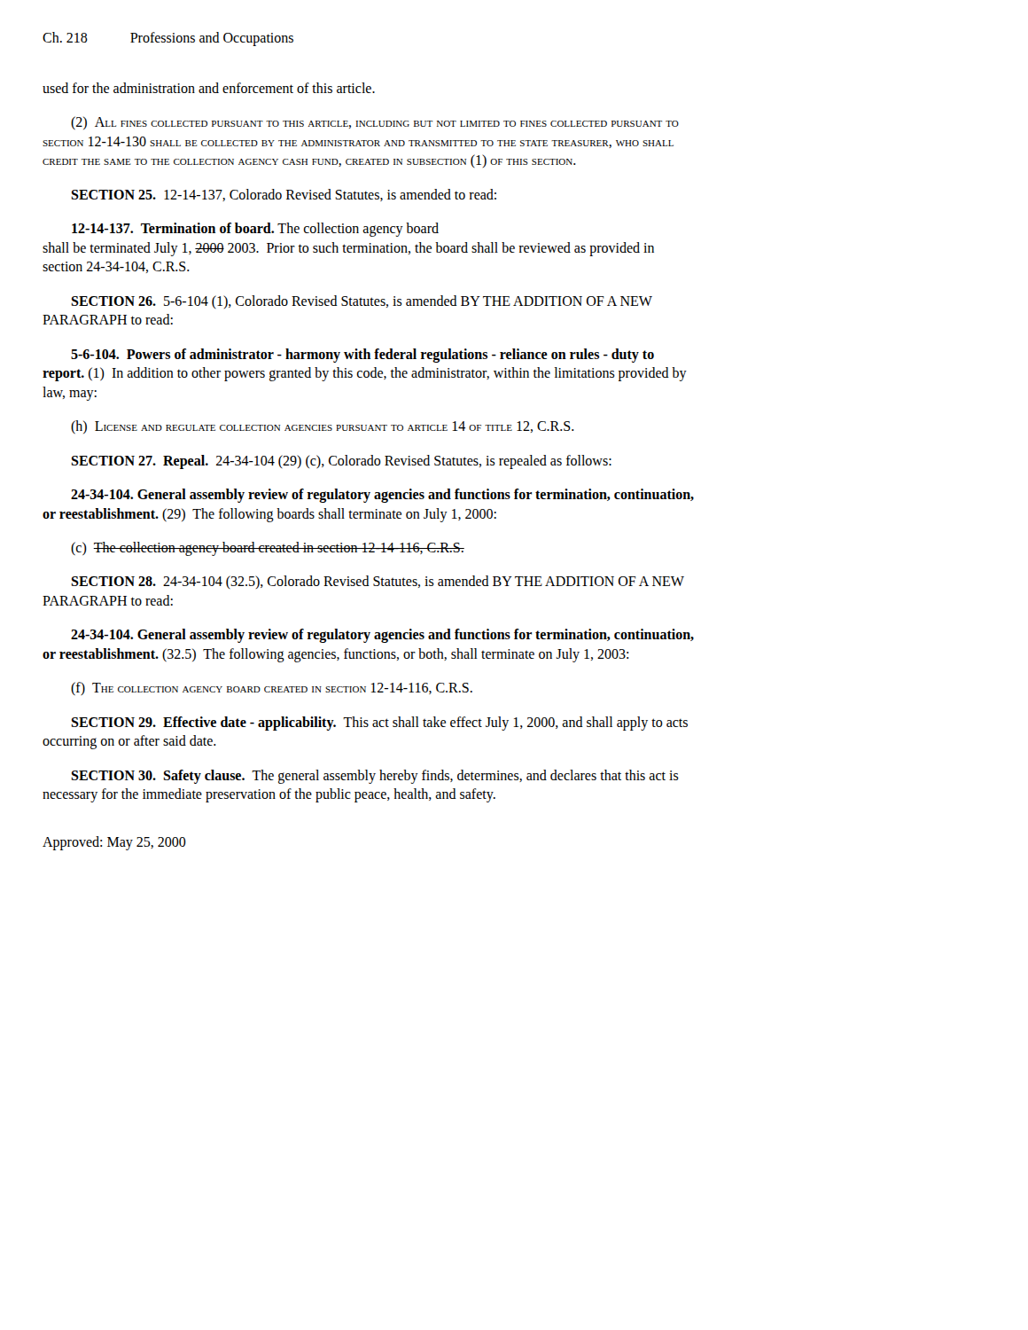Ch. 218 Professions and Occupations
used for the administration and enforcement of this article.
(2) All fines collected pursuant to this article, including but not limited to fines collected pursuant to section 12-14-130 shall be collected by the administrator and transmitted to the state treasurer, who shall credit the same to the collection agency cash fund, created in subsection (1) of this section.
SECTION 25. 12-14-137, Colorado Revised Statutes, is amended to read:
12-14-137. Termination of board. The collection agency board
shall be terminated July 1, 2000 2003. Prior to such termination, the board shall be reviewed as provided in section 24-34-104, C.R.S.
SECTION 26. 5-6-104 (1), Colorado Revised Statutes, is amended BY THE ADDITION OF A NEW PARAGRAPH to read:
5-6-104. Powers of administrator - harmony with federal regulations - reliance on rules - duty to report. (1) In addition to other powers granted by this code, the administrator, within the limitations provided by law, may:
(h) License and regulate collection agencies pursuant to article 14 of title 12, C.R.S.
SECTION 27. Repeal. 24-34-104 (29) (c), Colorado Revised Statutes, is repealed as follows:
24-34-104. General assembly review of regulatory agencies and functions for termination, continuation, or reestablishment. (29) The following boards shall terminate on July 1, 2000:
(c) The collection agency board created in section 12-14-116, C.R.S.
SECTION 28. 24-34-104 (32.5), Colorado Revised Statutes, is amended BY THE ADDITION OF A NEW PARAGRAPH to read:
24-34-104. General assembly review of regulatory agencies and functions for termination, continuation, or reestablishment. (32.5) The following agencies, functions, or both, shall terminate on July 1, 2003:
(f) The collection agency board created in section 12-14-116, C.R.S.
SECTION 29. Effective date - applicability. This act shall take effect July 1, 2000, and shall apply to acts occurring on or after said date.
SECTION 30. Safety clause. The general assembly hereby finds, determines, and declares that this act is necessary for the immediate preservation of the public peace, health, and safety.
Approved: May 25, 2000